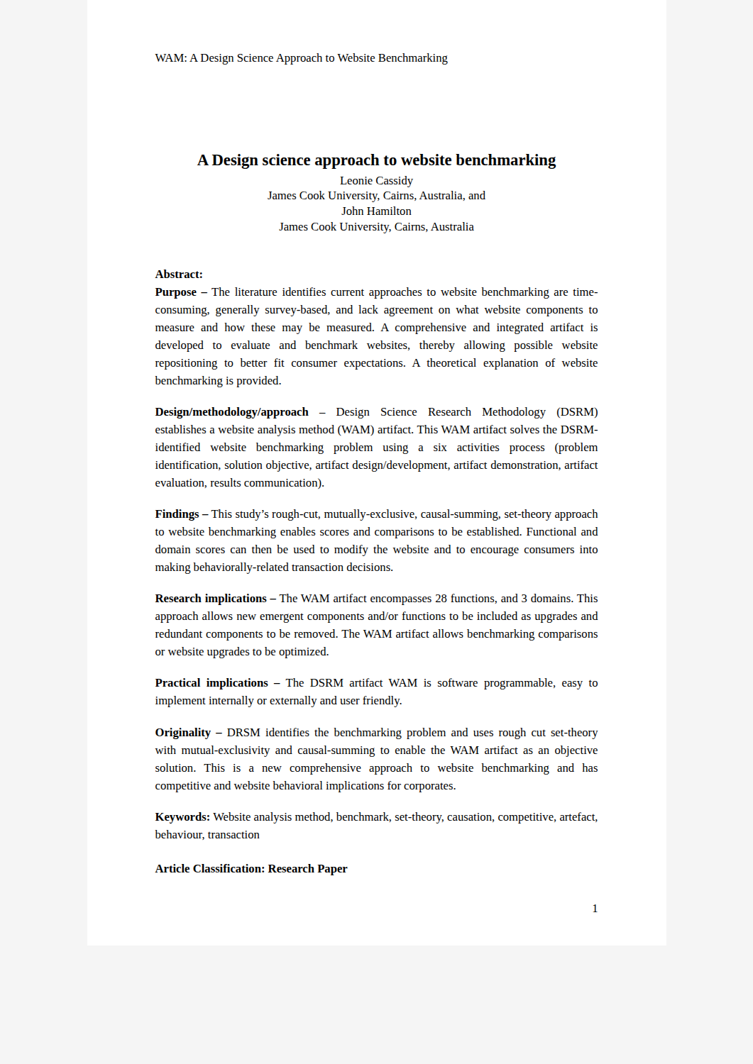WAM: A Design Science Approach to Website Benchmarking
A Design science approach to website benchmarking
Leonie Cassidy James Cook University, Cairns, Australia, and John Hamilton James Cook University, Cairns, Australia
Abstract:
Purpose – The literature identifies current approaches to website benchmarking are time-consuming, generally survey-based, and lack agreement on what website components to measure and how these may be measured. A comprehensive and integrated artifact is developed to evaluate and benchmark websites, thereby allowing possible website repositioning to better fit consumer expectations. A theoretical explanation of website benchmarking is provided.
Design/methodology/approach – Design Science Research Methodology (DSRM) establishes a website analysis method (WAM) artifact. This WAM artifact solves the DSRM-identified website benchmarking problem using a six activities process (problem identification, solution objective, artifact design/development, artifact demonstration, artifact evaluation, results communication).
Findings – This study’s rough-cut, mutually-exclusive, causal-summing, set-theory approach to website benchmarking enables scores and comparisons to be established. Functional and domain scores can then be used to modify the website and to encourage consumers into making behaviorally-related transaction decisions.
Research implications – The WAM artifact encompasses 28 functions, and 3 domains. This approach allows new emergent components and/or functions to be included as upgrades and redundant components to be removed. The WAM artifact allows benchmarking comparisons or website upgrades to be optimized.
Practical implications – The DSRM artifact WAM is software programmable, easy to implement internally or externally and user friendly.
Originality – DRSM identifies the benchmarking problem and uses rough cut set-theory with mutual-exclusivity and causal-summing to enable the WAM artifact as an objective solution. This is a new comprehensive approach to website benchmarking and has competitive and website behavioral implications for corporates.
Keywords: Website analysis method, benchmark, set-theory, causation, competitive, artefact, behaviour, transaction
Article Classification: Research Paper
1